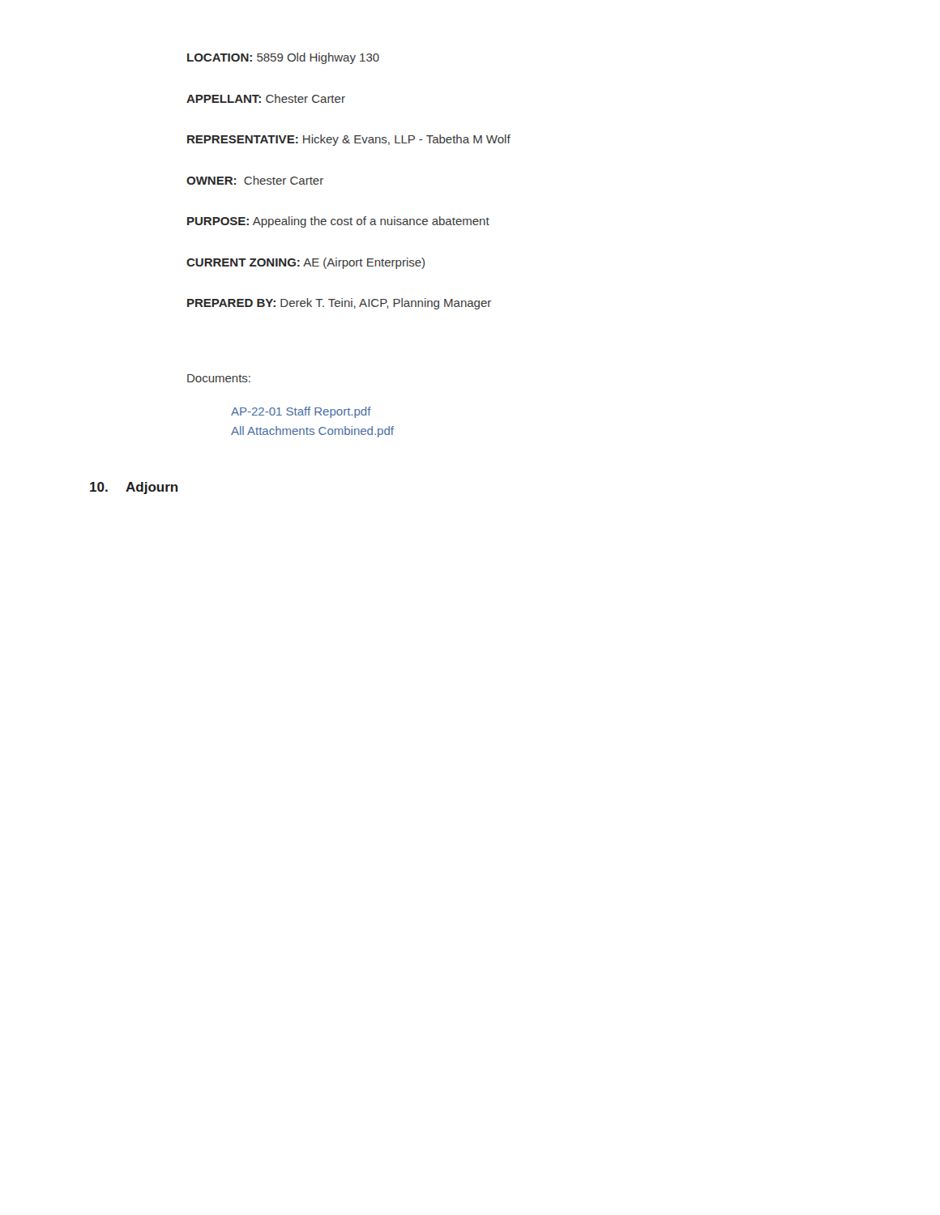LOCATION: 5859 Old Highway 130
APPELLANT: Chester Carter
REPRESENTATIVE: Hickey & Evans, LLP - Tabetha M Wolf
OWNER: Chester Carter
PURPOSE: Appealing the cost of a nuisance abatement
CURRENT ZONING: AE (Airport Enterprise)
PREPARED BY: Derek T. Teini, AICP, Planning Manager
Documents:
AP-22-01 Staff Report.pdf All Attachments Combined.pdf
10. Adjourn